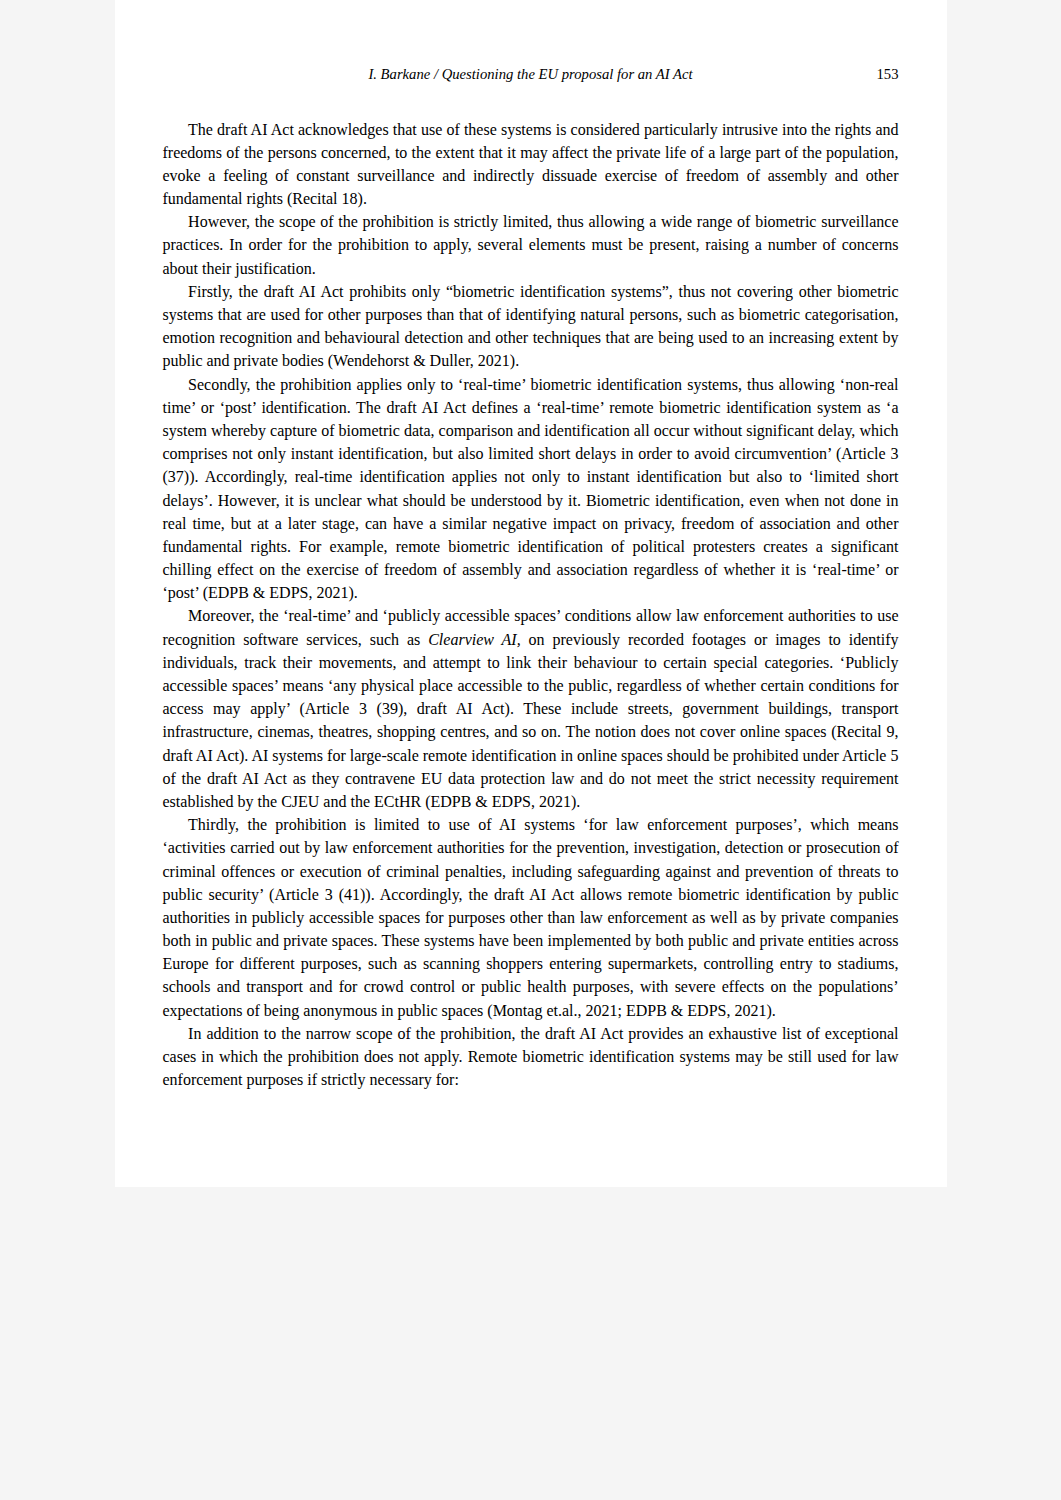I. Barkane / Questioning the EU proposal for an AI Act 153
The draft AI Act acknowledges that use of these systems is considered particularly intrusive into the rights and freedoms of the persons concerned, to the extent that it may affect the private life of a large part of the population, evoke a feeling of constant surveillance and indirectly dissuade exercise of freedom of assembly and other fundamental rights (Recital 18).
However, the scope of the prohibition is strictly limited, thus allowing a wide range of biometric surveillance practices. In order for the prohibition to apply, several elements must be present, raising a number of concerns about their justification.
Firstly, the draft AI Act prohibits only “biometric identification systems”, thus not covering other biometric systems that are used for other purposes than that of identifying natural persons, such as biometric categorisation, emotion recognition and behavioural detection and other techniques that are being used to an increasing extent by public and private bodies (Wendehorst & Duller, 2021).
Secondly, the prohibition applies only to ‘real-time’ biometric identification systems, thus allowing ‘non-real time’ or ‘post’ identification. The draft AI Act defines a ‘real-time’ remote biometric identification system as ‘a system whereby capture of biometric data, comparison and identification all occur without significant delay, which comprises not only instant identification, but also limited short delays in order to avoid circumvention’ (Article 3 (37)). Accordingly, real-time identification applies not only to instant identification but also to ‘limited short delays’. However, it is unclear what should be understood by it. Biometric identification, even when not done in real time, but at a later stage, can have a similar negative impact on privacy, freedom of association and other fundamental rights. For example, remote biometric identification of political protesters creates a significant chilling effect on the exercise of freedom of assembly and association regardless of whether it is ‘real-time’ or ‘post’ (EDPB & EDPS, 2021).
Moreover, the ‘real-time’ and ‘publicly accessible spaces’ conditions allow law enforcement authorities to use recognition software services, such as Clearview AI, on previously recorded footages or images to identify individuals, track their movements, and attempt to link their behaviour to certain special categories. ‘Publicly accessible spaces’ means ‘any physical place accessible to the public, regardless of whether certain conditions for access may apply’ (Article 3 (39), draft AI Act). These include streets, government buildings, transport infrastructure, cinemas, theatres, shopping centres, and so on. The notion does not cover online spaces (Recital 9, draft AI Act). AI systems for large-scale remote identification in online spaces should be prohibited under Article 5 of the draft AI Act as they contravene EU data protection law and do not meet the strict necessity requirement established by the CJEU and the ECtHR (EDPB & EDPS, 2021).
Thirdly, the prohibition is limited to use of AI systems ‘for law enforcement purposes’, which means ‘activities carried out by law enforcement authorities for the prevention, investigation, detection or prosecution of criminal offences or execution of criminal penalties, including safeguarding against and prevention of threats to public security’ (Article 3 (41)). Accordingly, the draft AI Act allows remote biometric identification by public authorities in publicly accessible spaces for purposes other than law enforcement as well as by private companies both in public and private spaces. These systems have been implemented by both public and private entities across Europe for different purposes, such as scanning shoppers entering supermarkets, controlling entry to stadiums, schools and transport and for crowd control or public health purposes, with severe effects on the populations’ expectations of being anonymous in public spaces (Montag et.al., 2021; EDPB & EDPS, 2021).
In addition to the narrow scope of the prohibition, the draft AI Act provides an exhaustive list of exceptional cases in which the prohibition does not apply. Remote biometric identification systems may be still used for law enforcement purposes if strictly necessary for: